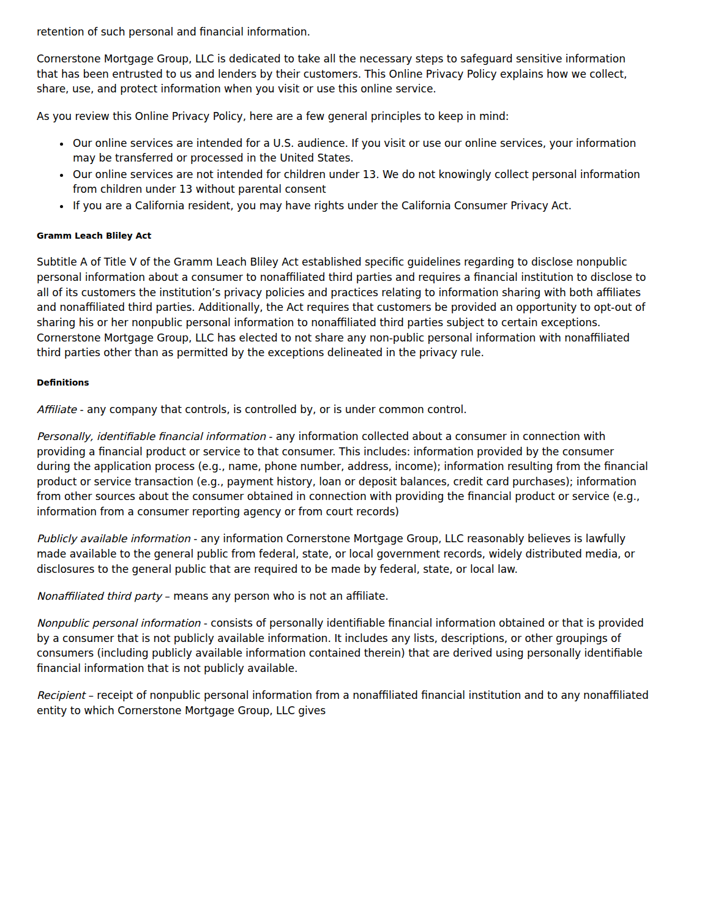retention of such personal and financial information.
Cornerstone Mortgage Group, LLC is dedicated to take all the necessary steps to safeguard sensitive information that has been entrusted to us and lenders by their customers. This Online Privacy Policy explains how we collect, share, use, and protect information when you visit or use this online service.
As you review this Online Privacy Policy, here are a few general principles to keep in mind:
Our online services are intended for a U.S. audience. If you visit or use our online services, your information may be transferred or processed in the United States.
Our online services are not intended for children under 13. We do not knowingly collect personal information from children under 13 without parental consent
If you are a California resident, you may have rights under the California Consumer Privacy Act.
Gramm Leach Bliley Act
Subtitle A of Title V of the Gramm Leach Bliley Act established specific guidelines regarding to disclose nonpublic personal information about a consumer to nonaffiliated third parties and requires a financial institution to disclose to all of its customers the institution’s privacy policies and practices relating to information sharing with both affiliates and nonaffiliated third parties. Additionally, the Act requires that customers be provided an opportunity to opt-out of sharing his or her nonpublic personal information to nonaffiliated third parties subject to certain exceptions. Cornerstone Mortgage Group, LLC has elected to not share any non-public personal information with nonaffiliated third parties other than as permitted by the exceptions delineated in the privacy rule.
Definitions
Affiliate - any company that controls, is controlled by, or is under common control.
Personally, identifiable financial information - any information collected about a consumer in connection with providing a financial product or service to that consumer. This includes: information provided by the consumer during the application process (e.g., name, phone number, address, income); information resulting from the financial product or service transaction (e.g., payment history, loan or deposit balances, credit card purchases); information from other sources about the consumer obtained in connection with providing the financial product or service (e.g., information from a consumer reporting agency or from court records)
Publicly available information - any information Cornerstone Mortgage Group, LLC reasonably believes is lawfully made available to the general public from federal, state, or local government records, widely distributed media, or disclosures to the general public that are required to be made by federal, state, or local law.
Nonaffiliated third party – means any person who is not an affiliate.
Nonpublic personal information - consists of personally identifiable financial information obtained or that is provided by a consumer that is not publicly available information. It includes any lists, descriptions, or other groupings of consumers (including publicly available information contained therein) that are derived using personally identifiable financial information that is not publicly available.
Recipient – receipt of nonpublic personal information from a nonaffiliated financial institution and to any nonaffiliated entity to which Cornerstone Mortgage Group, LLC gives